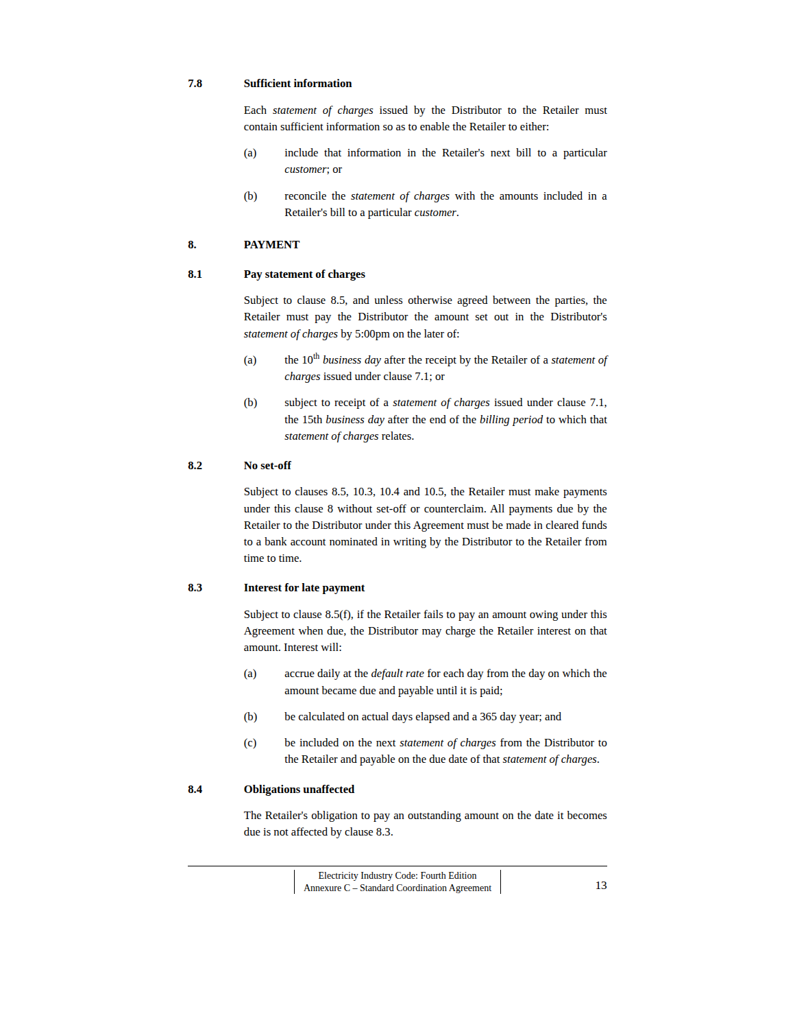7.8
Sufficient information
Each statement of charges issued by the Distributor to the Retailer must contain sufficient information so as to enable the Retailer to either:
(a) include that information in the Retailer's next bill to a particular customer; or
(b) reconcile the statement of charges with the amounts included in a Retailer's bill to a particular customer.
8.
PAYMENT
8.1
Pay statement of charges
Subject to clause 8.5, and unless otherwise agreed between the parties, the Retailer must pay the Distributor the amount set out in the Distributor's statement of charges by 5:00pm on the later of:
(a) the 10th business day after the receipt by the Retailer of a statement of charges issued under clause 7.1; or
(b) subject to receipt of a statement of charges issued under clause 7.1, the 15th business day after the end of the billing period to which that statement of charges relates.
8.2
No set-off
Subject to clauses 8.5, 10.3, 10.4 and 10.5, the Retailer must make payments under this clause 8 without set-off or counterclaim. All payments due by the Retailer to the Distributor under this Agreement must be made in cleared funds to a bank account nominated in writing by the Distributor to the Retailer from time to time.
8.3
Interest for late payment
Subject to clause 8.5(f), if the Retailer fails to pay an amount owing under this Agreement when due, the Distributor may charge the Retailer interest on that amount. Interest will:
(a) accrue daily at the default rate for each day from the day on which the amount became due and payable until it is paid;
(b) be calculated on actual days elapsed and a 365 day year; and
(c) be included on the next statement of charges from the Distributor to the Retailer and payable on the due date of that statement of charges.
8.4
Obligations unaffected
The Retailer's obligation to pay an outstanding amount on the date it becomes due is not affected by clause 8.3.
Electricity Industry Code: Fourth Edition
Annexure C – Standard Coordination Agreement
13